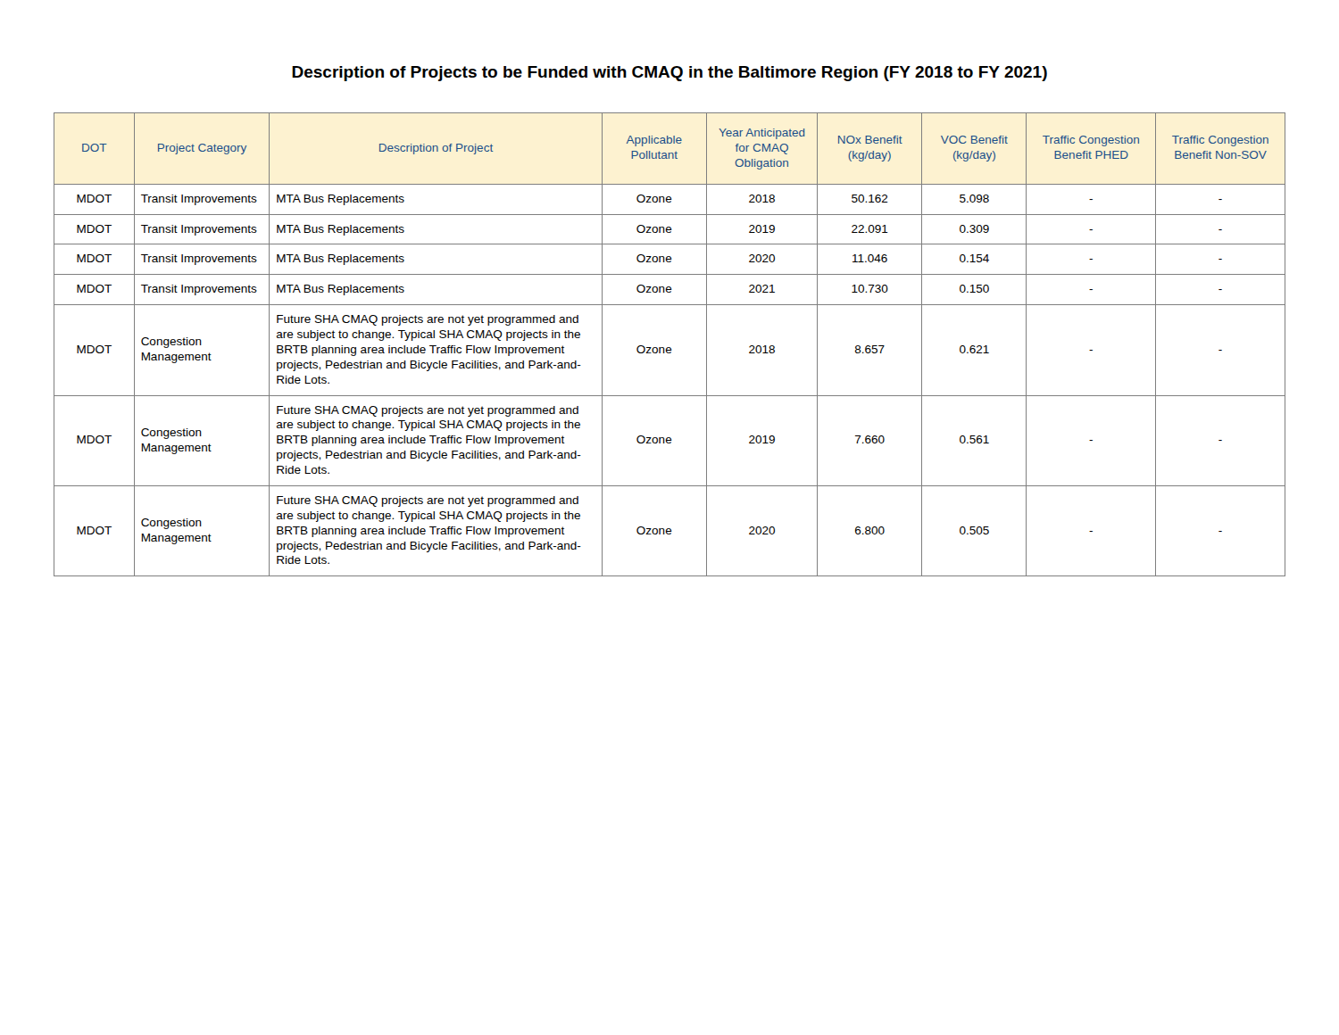Description of Projects to be Funded with CMAQ in the Baltimore Region (FY 2018 to FY 2021)
| DOT | Project Category | Description of Project | Applicable Pollutant | Year Anticipated for CMAQ Obligation | NOx Benefit (kg/day) | VOC Benefit (kg/day) | Traffic Congestion Benefit PHED | Traffic Congestion Benefit Non-SOV |
| --- | --- | --- | --- | --- | --- | --- | --- | --- |
| MDOT | Transit Improvements | MTA Bus Replacements | Ozone | 2018 | 50.162 | 5.098 | - | - |
| MDOT | Transit Improvements | MTA Bus Replacements | Ozone | 2019 | 22.091 | 0.309 | - | - |
| MDOT | Transit Improvements | MTA Bus Replacements | Ozone | 2020 | 11.046 | 0.154 | - | - |
| MDOT | Transit Improvements | MTA Bus Replacements | Ozone | 2021 | 10.730 | 0.150 | - | - |
| MDOT | Congestion Management | Future SHA CMAQ projects are not yet programmed and are subject to change. Typical SHA CMAQ projects in the BRTB planning area include Traffic Flow Improvement projects, Pedestrian and Bicycle Facilities, and Park-and-Ride Lots. | Ozone | 2018 | 8.657 | 0.621 | - | - |
| MDOT | Congestion Management | Future SHA CMAQ projects are not yet programmed and are subject to change. Typical SHA CMAQ projects in the BRTB planning area include Traffic Flow Improvement projects, Pedestrian and Bicycle Facilities, and Park-and-Ride Lots. | Ozone | 2019 | 7.660 | 0.561 | - | - |
| MDOT | Congestion Management | Future SHA CMAQ projects are not yet programmed and are subject to change. Typical SHA CMAQ projects in the BRTB planning area include Traffic Flow Improvement projects, Pedestrian and Bicycle Facilities, and Park-and-Ride Lots. | Ozone | 2020 | 6.800 | 0.505 | - | - |